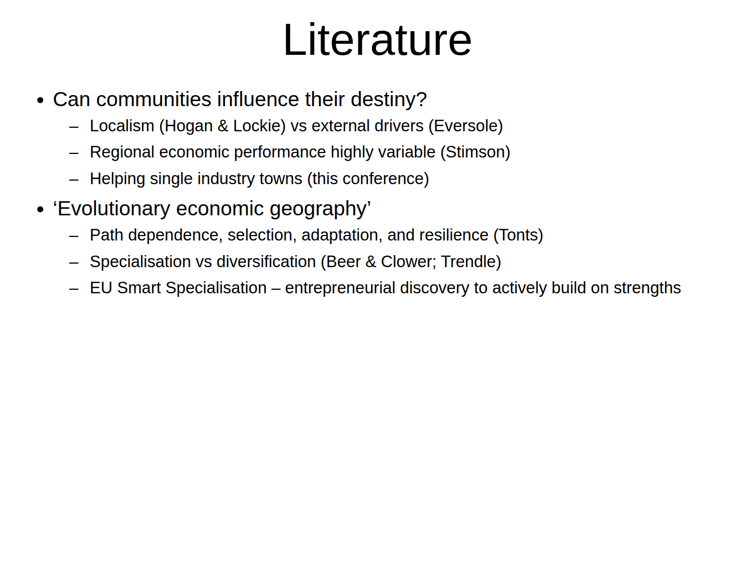Literature
Can communities influence their destiny?
Localism (Hogan & Lockie) vs external drivers (Eversole)
Regional economic performance highly variable (Stimson)
Helping single industry towns (this conference)
‘Evolutionary economic geography’
Path dependence, selection, adaptation, and resilience (Tonts)
Specialisation vs diversification (Beer & Clower; Trendle)
EU Smart Specialisation – entrepreneurial discovery to actively build on strengths